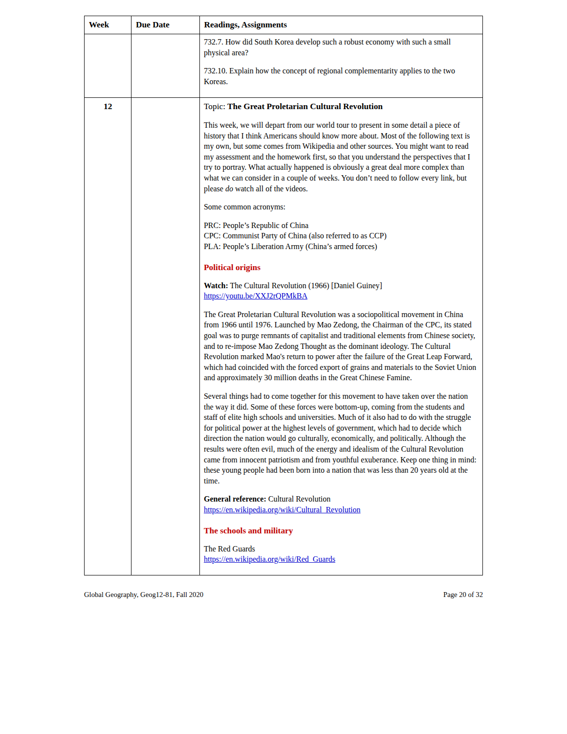| Week | Due Date | Readings, Assignments |
| --- | --- | --- |
| | | 732.7. How did South Korea develop such a robust economy with such a small physical area? 732.10. Explain how the concept of regional complementarity applies to the two Koreas. |
| 12 | | Topic: The Great Proletarian Cultural Revolution This week, we will depart from our world tour to present in some detail a piece of history that I think Americans should know more about. Most of the following text is my own, but some comes from Wikipedia and other sources. You might want to read my assessment and the homework first, so that you understand the perspectives that I try to portray. What actually happened is obviously a great deal more complex than what we can consider in a couple of weeks. You don’t need to follow every link, but please do watch all of the videos. Some common acronyms: PRC: People’s Republic of China CPC: Communist Party of China (also referred to as CCP) PLA: People’s Liberation Army (China’s armed forces) Political origins Watch: The Cultural Revolution (1966) [Daniel Guiney] https://youtu.be/XXJ2rQPMkBA The Great Proletarian Cultural Revolution was a sociopolitical movement in China from 1966 until 1976. Launched by Mao Zedong, the Chairman of the CPC, its stated goal was to purge remnants of capitalist and traditional elements from Chinese society, and to re-impose Mao Zedong Thought as the dominant ideology. The Cultural Revolution marked Mao's return to power after the failure of the Great Leap Forward, which had coincided with the forced export of grains and materials to the Soviet Union and approximately 30 million deaths in the Great Chinese Famine. Several things had to come together for this movement to have taken over the nation the way it did. Some of these forces were bottom-up, coming from the students and staff of elite high schools and universities. Much of it also had to do with the struggle for political power at the highest levels of government, which had to decide which direction the nation would go culturally, economically, and politically. Although the results were often evil, much of the energy and idealism of the Cultural Revolution came from innocent patriotism and from youthful exuberance. Keep one thing in mind: these young people had been born into a nation that was less than 20 years old at the time. General reference: Cultural Revolution https://en.wikipedia.org/wiki/Cultural_Revolution The schools and military The Red Guards https://en.wikipedia.org/wiki/Red_Guards |
Global Geography, Geog12-81, Fall 2020 Page 20 of 32